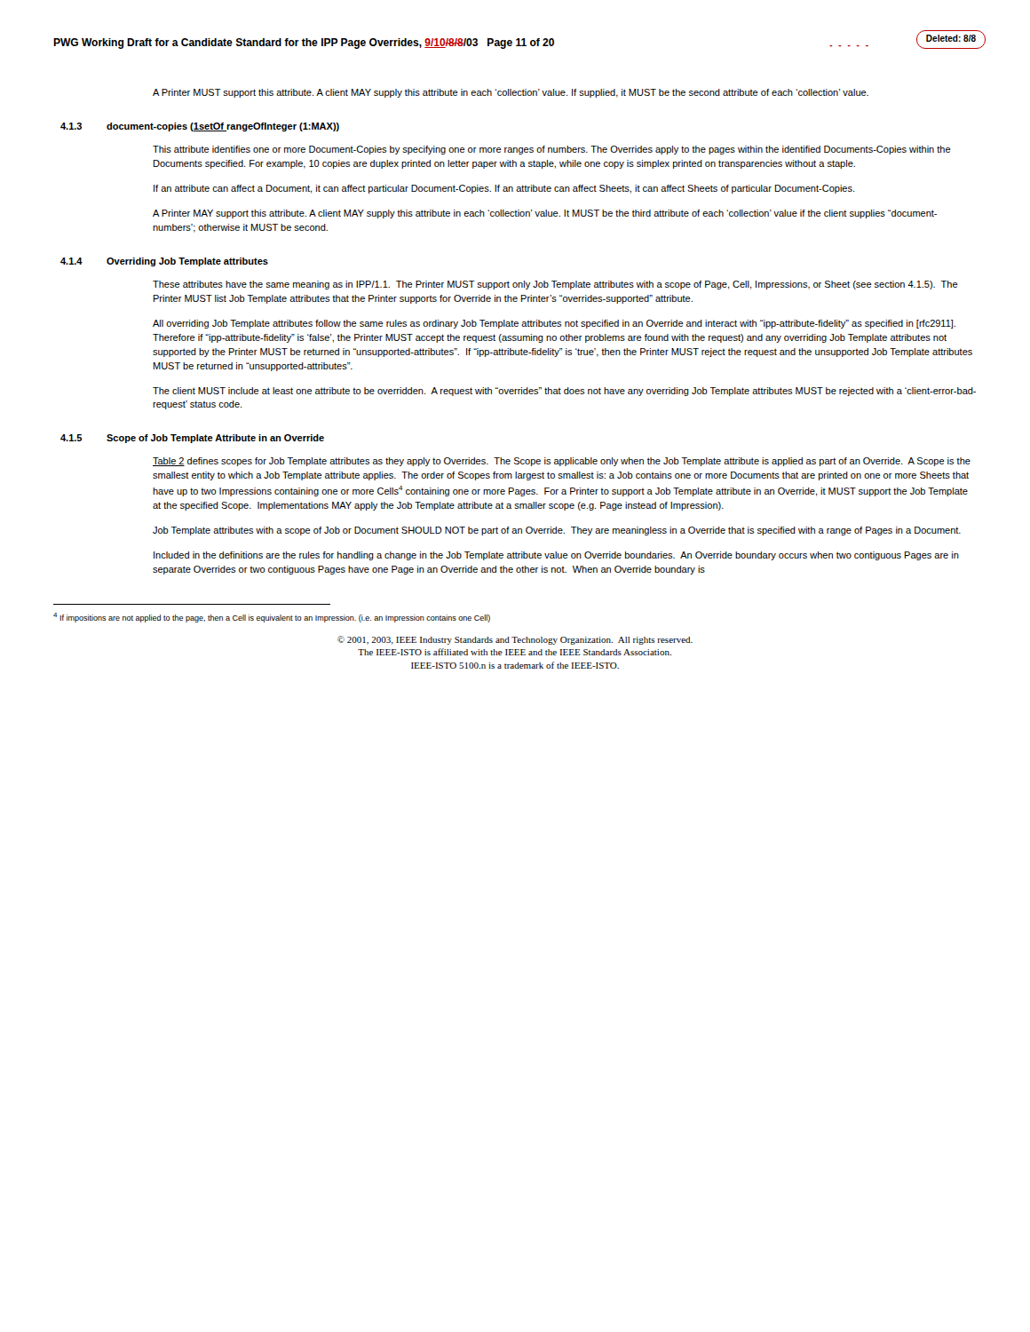PWG Working Draft for a Candidate Standard for the IPP Page Overrides, 9/10/8/8/03 Page 11 of 20 - - - - - Deleted: 8/8
A Printer MUST support this attribute. A client MAY supply this attribute in each ‘collection’ value. If supplied, it MUST be the second attribute of each ‘collection’ value.
4.1.3document-copies (1setOf rangeOfInteger (1:MAX))
This attribute identifies one or more Document-Copies by specifying one or more ranges of numbers. The Overrides apply to the pages within the identified Documents-Copies within the Documents specified. For example, 10 copies are duplex printed on letter paper with a staple, while one copy is simplex printed on transparencies without a staple.
If an attribute can affect a Document, it can affect particular Document-Copies. If an attribute can affect Sheets, it can affect Sheets of particular Document-Copies.
A Printer MAY support this attribute. A client MAY supply this attribute in each ‘collection’ value. It MUST be the third attribute of each ‘collection’ value if the client supplies “document-numbers’; otherwise it MUST be second.
4.1.4 Overriding Job Template attributes
These attributes have the same meaning as in IPP/1.1. The Printer MUST support only Job Template attributes with a scope of Page, Cell, Impressions, or Sheet (see section 4.1.5). The Printer MUST list Job Template attributes that the Printer supports for Override in the Printer’s “overrides-supported” attribute.
All overriding Job Template attributes follow the same rules as ordinary Job Template attributes not specified in an Override and interact with “ipp-attribute-fidelity” as specified in [rfc2911]. Therefore if “ipp-attribute-fidelity” is ‘false’, the Printer MUST accept the request (assuming no other problems are found with the request) and any overriding Job Template attributes not supported by the Printer MUST be returned in “unsupported-attributes”. If “ipp-attribute-fidelity” is ‘true’, then the Printer MUST reject the request and the unsupported Job Template attributes MUST be returned in “unsupported-attributes”.
The client MUST include at least one attribute to be overridden. A request with “overrides” that does not have any overriding Job Template attributes MUST be rejected with a ‘client-error-bad-request’ status code.
4.1.5 Scope of Job Template Attribute in an Override
Table 2 defines scopes for Job Template attributes as they apply to Overrides. The Scope is applicable only when the Job Template attribute is applied as part of an Override. A Scope is the smallest entity to which a Job Template attribute applies. The order of Scopes from largest to smallest is: a Job contains one or more Documents that are printed on one or more Sheets that have up to two Impressions containing one or more Cells4 containing one or more Pages. For a Printer to support a Job Template attribute in an Override, it MUST support the Job Template at the specified Scope. Implementations MAY apply the Job Template attribute at a smaller scope (e.g. Page instead of Impression).
Job Template attributes with a scope of Job or Document SHOULD NOT be part of an Override. They are meaningless in a Override that is specified with a range of Pages in a Document.
Included in the definitions are the rules for handling a change in the Job Template attribute value on Override boundaries. An Override boundary occurs when two contiguous Pages are in separate Overrides or two contiguous Pages have one Page in an Override and the other is not. When an Override boundary is
4 If impositions are not applied to the page, then a Cell is equivalent to an Impression. (i.e. an Impression contains one Cell)
© 2001, 2003, IEEE Industry Standards and Technology Organization. All rights reserved.
The IEEE-ISTO is affiliated with the IEEE and the IEEE Standards Association.
IEEE-ISTO 5100.n is a trademark of the IEEE-ISTO.